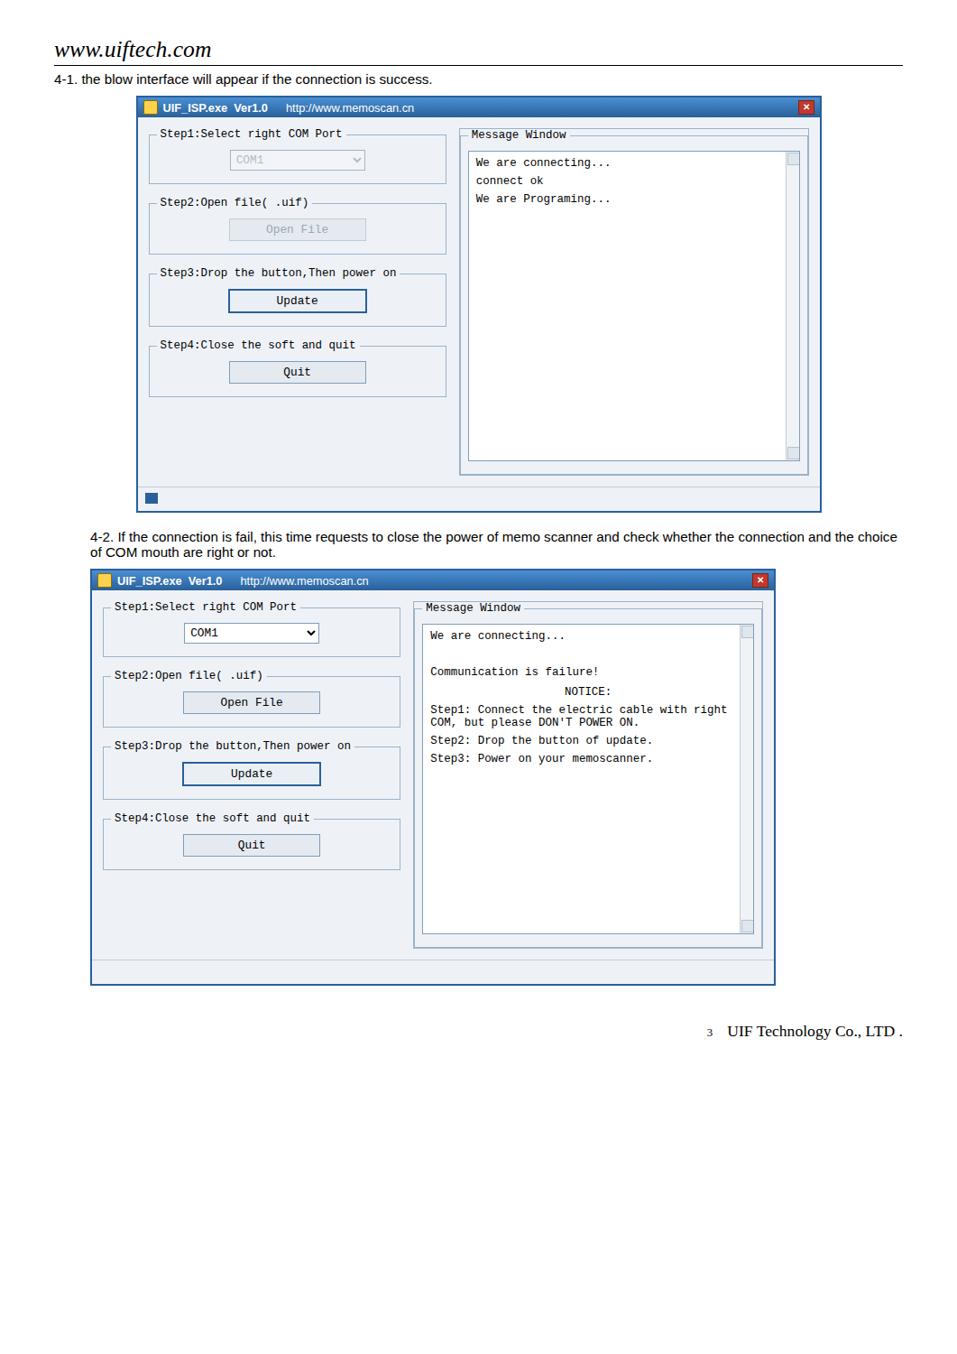www.uiftech.com
4-1. the blow interface will appear if the connection is success.
UIF_ISP.exe Ver1.0 http://www.memoscan.cn
✕
Step1:Select right COM Port
COM1
Step2:Open file( .uif)
Open File
Step3:Drop the button,Then power on
Update
Step4:Close the soft and quit
Quit
Message Window
We are connecting...
connect ok
We are Programing...
4-2. If the connection is fail, this time requests to close the power of memo scanner and check whether the connection and the choice of COM mouth are right or not.
UIF_ISP.exe Ver1.0 http://www.memoscan.cn
✕
Step1:Select right COM Port
COM1
Step2:Open file( .uif)
Open File
Step3:Drop the button,Then power on
Update
Step4:Close the soft and quit
Quit
Message Window
We are connecting...
Communication is failure!
NOTICE:
Step1: Connect the electric cable with right COM, but please DON'T POWER ON.
Step2: Drop the button of update.
Step3: Power on your memoscanner.
3 UIF Technology Co., LTD .